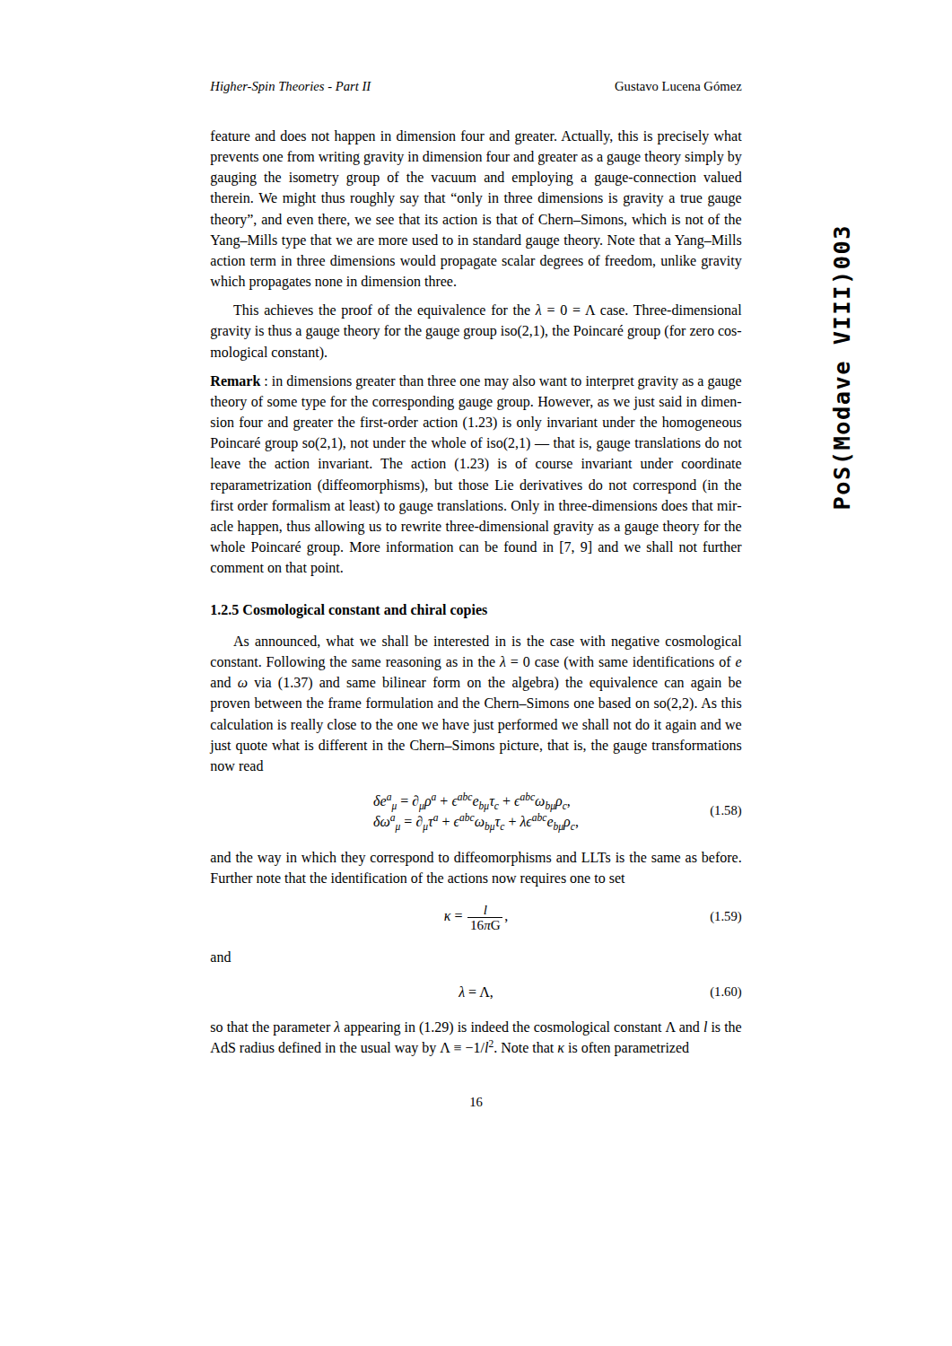Higher-Spin Theories - Part II
Gustavo Lucena Gómez
PoS(Modave VIII)003
feature and does not happen in dimension four and greater. Actually, this is precisely what prevents one from writing gravity in dimension four and greater as a gauge theory simply by gauging the isometry group of the vacuum and employing a gauge-connection valued therein. We might thus roughly say that “only in three dimensions is gravity a true gauge theory”, and even there, we see that its action is that of Chern–Simons, which is not of the Yang–Mills type that we are more used to in standard gauge theory. Note that a Yang–Mills action term in three dimensions would propagate scalar degrees of freedom, unlike gravity which propagates none in dimension three.
This achieves the proof of the equivalence for the λ = 0 = Λ case. Three-dimensional gravity is thus a gauge theory for the gauge group iso(2,1), the Poincaré group (for zero cosmological constant).
Remark : in dimensions greater than three one may also want to interpret gravity as a gauge theory of some type for the corresponding gauge group. However, as we just said in dimension four and greater the first-order action (1.23) is only invariant under the homogeneous Poincaré group so(2,1), not under the whole of iso(2,1) — that is, gauge translations do not leave the action invariant. The action (1.23) is of course invariant under coordinate reparametrization (diffeomorphisms), but those Lie derivatives do not correspond (in the first order formalism at least) to gauge translations. Only in three-dimensions does that miracle happen, thus allowing us to rewrite three-dimensional gravity as a gauge theory for the whole Poincaré group. More information can be found in [7, 9] and we shall not further comment on that point.
1.2.5 Cosmological constant and chiral copies
As announced, what we shall be interested in is the case with negative cosmological constant. Following the same reasoning as in the λ = 0 case (with same identifications of e and ω via (1.37) and same bilinear form on the algebra) the equivalence can again be proven between the frame formulation and the Chern–Simons one based on so(2,2). As this calculation is really close to the one we have just performed we shall not do it again and we just quote what is different in the Chern–Simons picture, that is, the gauge transformations now read
δeaμ = ∂μρa + ϵabcebμτc + ϵabcωbμρc, δωaμ = ∂μτa + ϵabcωbμτc + λϵabcebμρc, (1.58)
and the way in which they correspond to diffeomorphisms and LLTs is the same as before. Further note that the identification of the actions now requires one to set
κ = l 16πG, (1.59)
and
λ = Λ, (1.60)
so that the parameter λ appearing in (1.29) is indeed the cosmological constant Λ and l is the AdS radius defined in the usual way by Λ ≡ −1/l2. Note that κ is often parametrized
16